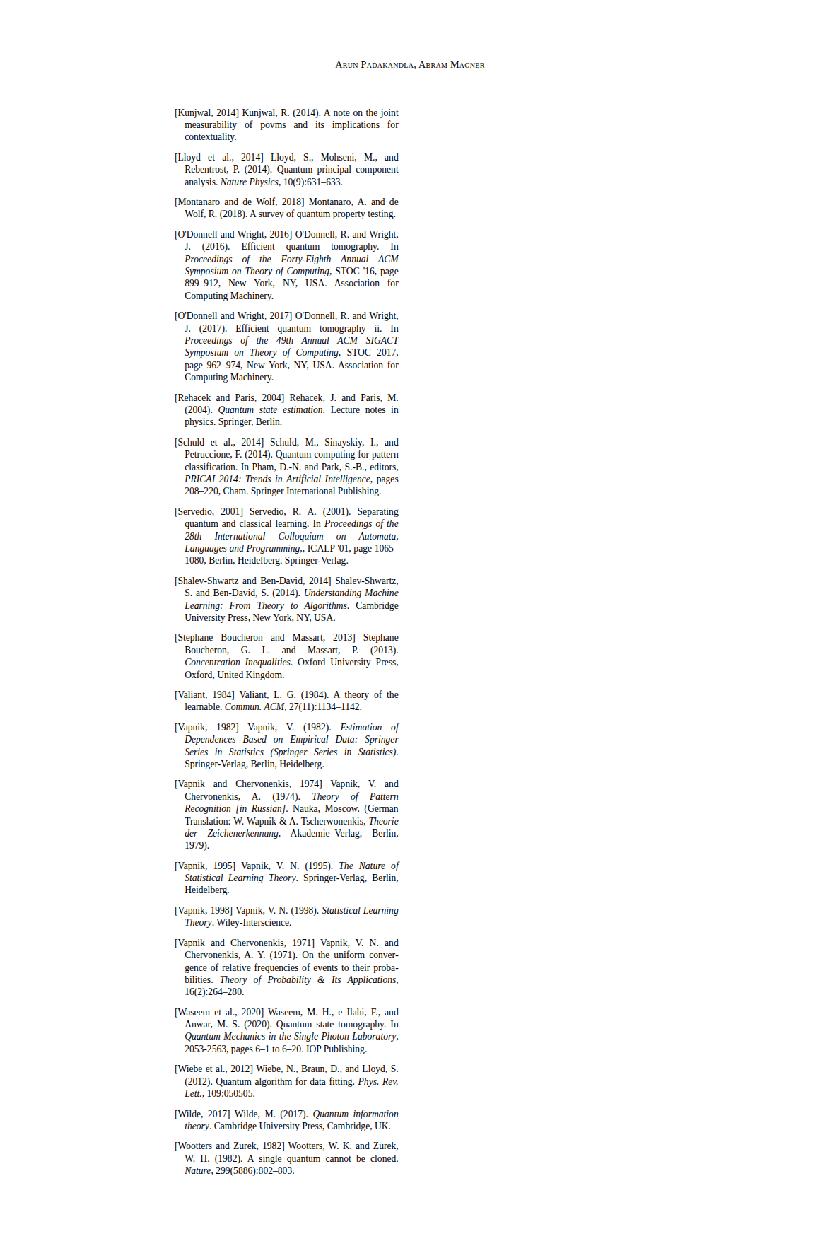Arun Padakandla, Abram Magner
[Kunjwal, 2014] Kunjwal, R. (2014). A note on the joint measurability of povms and its implications for contextuality.
[Lloyd et al., 2014] Lloyd, S., Mohseni, M., and Rebentrost, P. (2014). Quantum principal component analysis. Nature Physics, 10(9):631–633.
[Montanaro and de Wolf, 2018] Montanaro, A. and de Wolf, R. (2018). A survey of quantum property testing.
[O'Donnell and Wright, 2016] O'Donnell, R. and Wright, J. (2016). Efficient quantum tomography. In Proceedings of the Forty-Eighth Annual ACM Symposium on Theory of Computing, STOC '16, page 899–912, New York, NY, USA. Association for Computing Machinery.
[O'Donnell and Wright, 2017] O'Donnell, R. and Wright, J. (2017). Efficient quantum tomography ii. In Proceedings of the 49th Annual ACM SIGACT Symposium on Theory of Computing, STOC 2017, page 962–974, New York, NY, USA. Association for Computing Machinery.
[Rehacek and Paris, 2004] Rehacek, J. and Paris, M. (2004). Quantum state estimation. Lecture notes in physics. Springer, Berlin.
[Schuld et al., 2014] Schuld, M., Sinayskiy, I., and Petruccione, F. (2014). Quantum computing for pattern classification. In Pham, D.-N. and Park, S.-B., editors, PRICAI 2014: Trends in Artificial Intelligence, pages 208–220, Cham. Springer International Publishing.
[Servedio, 2001] Servedio, R. A. (2001). Separating quantum and classical learning. In Proceedings of the 28th International Colloquium on Automata, Languages and Programming,, ICALP '01, page 1065–1080, Berlin, Heidelberg. Springer-Verlag.
[Shalev-Shwartz and Ben-David, 2014] Shalev-Shwartz, S. and Ben-David, S. (2014). Understanding Machine Learning: From Theory to Algorithms. Cambridge University Press, New York, NY, USA.
[Stephane Boucheron and Massart, 2013] Stephane Boucheron, G. L. and Massart, P. (2013). Concentration Inequalities. Oxford University Press, Oxford, United Kingdom.
[Valiant, 1984] Valiant, L. G. (1984). A theory of the learnable. Commun. ACM, 27(11):1134–1142.
[Vapnik, 1982] Vapnik, V. (1982). Estimation of Dependences Based on Empirical Data: Springer Series in Statistics (Springer Series in Statistics). Springer-Verlag, Berlin, Heidelberg.
[Vapnik and Chervonenkis, 1974] Vapnik, V. and Chervonenkis, A. (1974). Theory of Pattern Recognition [in Russian]. Nauka, Moscow. (German Translation: W. Wapnik & A. Tscherwonenkis, Theorie der Zeichenerkennung, Akademie–Verlag, Berlin, 1979).
[Vapnik, 1995] Vapnik, V. N. (1995). The Nature of Statistical Learning Theory. Springer-Verlag, Berlin, Heidelberg.
[Vapnik, 1998] Vapnik, V. N. (1998). Statistical Learning Theory. Wiley-Interscience.
[Vapnik and Chervonenkis, 1971] Vapnik, V. N. and Chervonenkis, A. Y. (1971). On the uniform convergence of relative frequencies of events to their probabilities. Theory of Probability & Its Applications, 16(2):264–280.
[Waseem et al., 2020] Waseem, M. H., e Ilahi, F., and Anwar, M. S. (2020). Quantum state tomography. In Quantum Mechanics in the Single Photon Laboratory, 2053-2563, pages 6–1 to 6–20. IOP Publishing.
[Wiebe et al., 2012] Wiebe, N., Braun, D., and Lloyd, S. (2012). Quantum algorithm for data fitting. Phys. Rev. Lett., 109:050505.
[Wilde, 2017] Wilde, M. (2017). Quantum information theory. Cambridge University Press, Cambridge, UK.
[Wootters and Zurek, 1982] Wootters, W. K. and Zurek, W. H. (1982). A single quantum cannot be cloned. Nature, 299(5886):802–803.